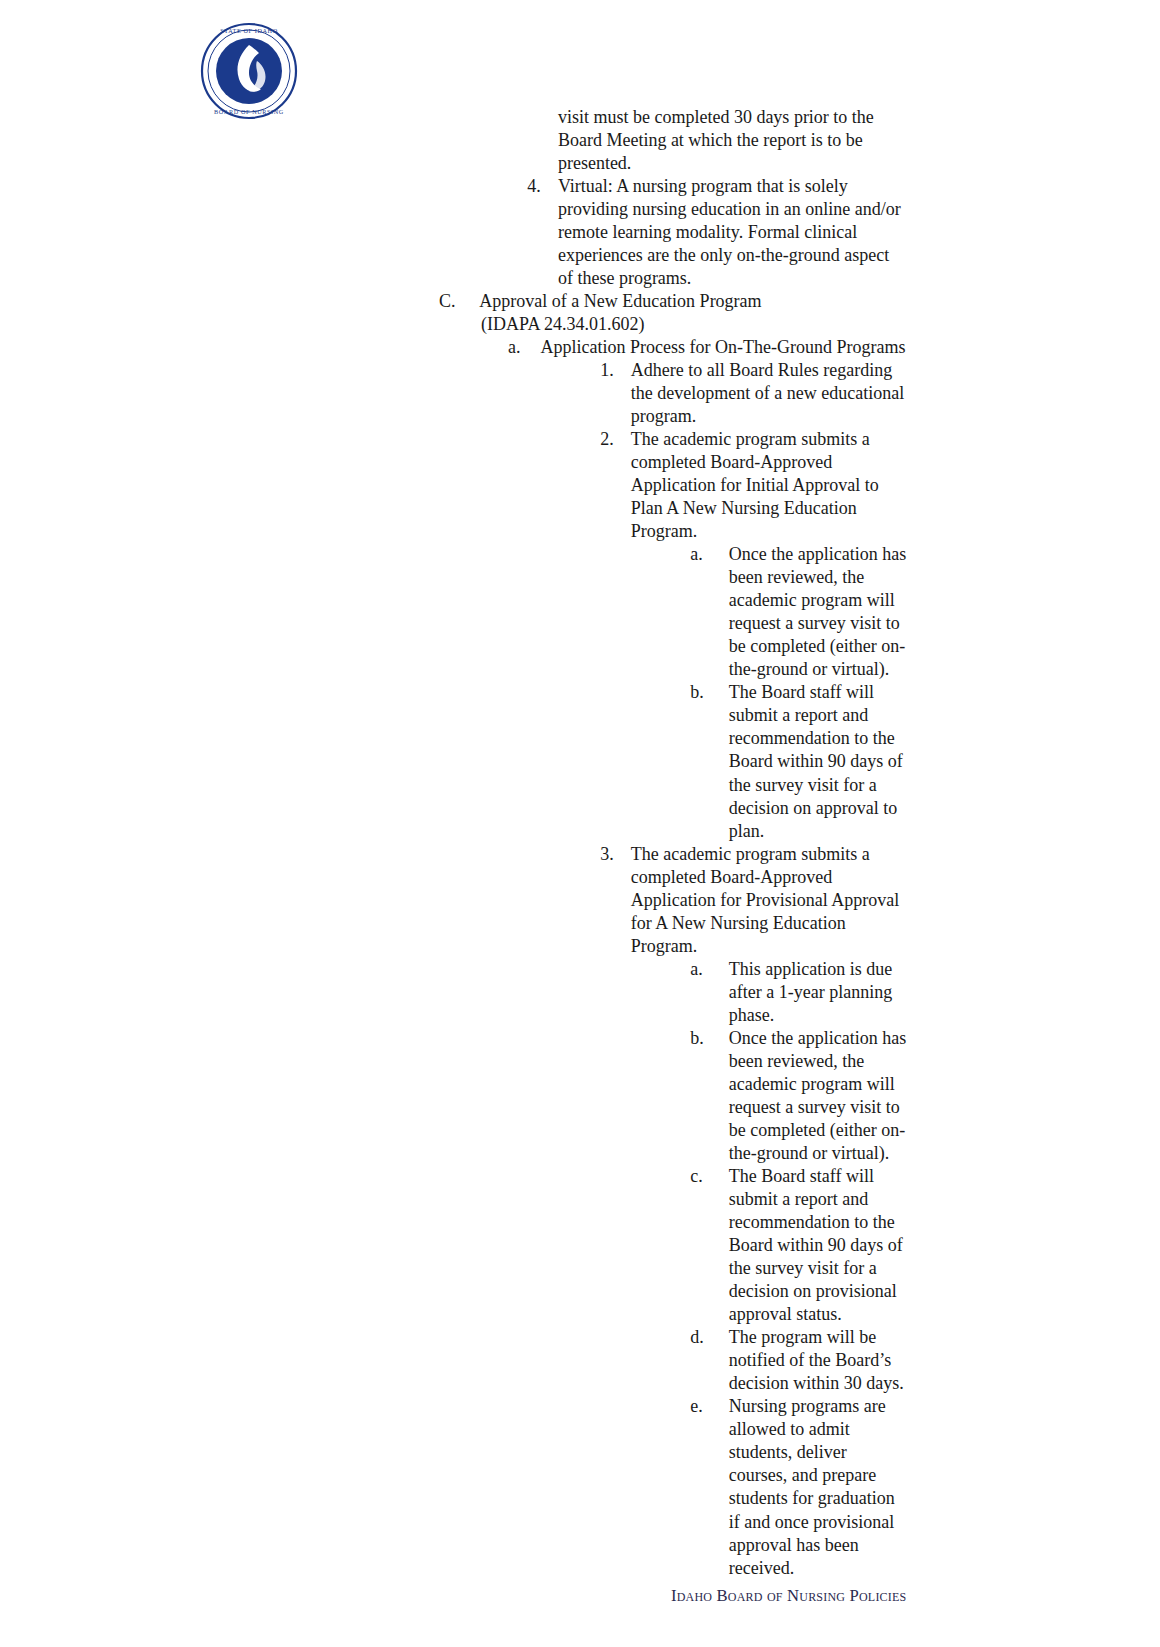STATE OF IDAHO BOARD OF NURSING
visit must be completed 30 days prior to the Board Meeting at which the report is to be presented.
4. Virtual: A nursing program that is solely providing nursing education in an online and/or remote learning modality. Formal clinical experiences are the only on-the-ground aspect of these programs.
C. Approval of a New Education Program (IDAPA 24.34.01.602)
a. Application Process for On-The-Ground Programs
1. Adhere to all Board Rules regarding the development of a new educational program.
2. The academic program submits a completed Board-Approved Application for Initial Approval to Plan A New Nursing Education Program.
a. Once the application has been reviewed, the academic program will request a survey visit to be completed (either on-the-ground or virtual).
b. The Board staff will submit a report and recommendation to the Board within 90 days of the survey visit for a decision on approval to plan.
3. The academic program submits a completed Board-Approved Application for Provisional Approval for A New Nursing Education Program.
a. This application is due after a 1-year planning phase.
b. Once the application has been reviewed, the academic program will request a survey visit to be completed (either on-the-ground or virtual).
c. The Board staff will submit a report and recommendation to the Board within 90 days of the survey visit for a decision on provisional approval status.
d. The program will be notified of the Board’s decision within 30 days.
e. Nursing programs are allowed to admit students, deliver courses, and prepare students for graduation if and once provisional approval has been received.
Idaho Board of Nursing Policies